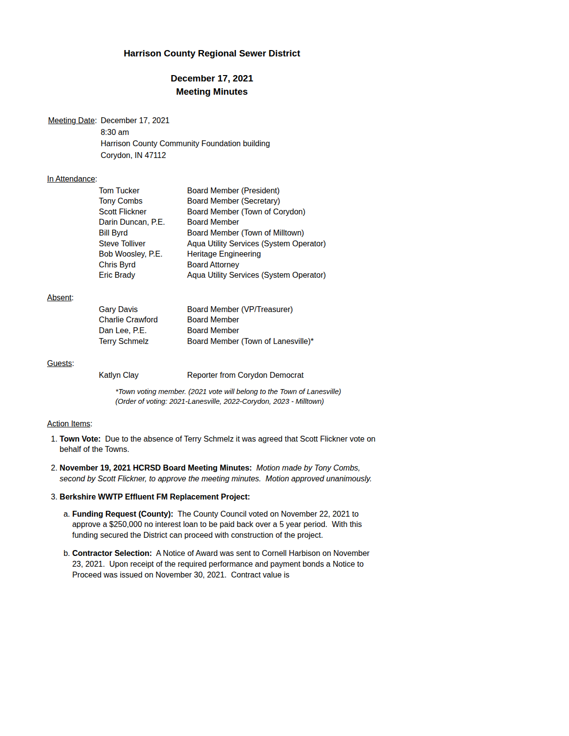Harrison County Regional Sewer District
December 17, 2021
Meeting Minutes
| Meeting Date : | December 17, 2021 |
| | 8:30 am |
| | Harrison County Community Foundation building |
| | Corydon, IN 47112 |
In Attendance:
| Tom Tucker | Board Member (President) |
| Tony Combs | Board Member (Secretary) |
| Scott Flickner | Board Member (Town of Corydon) |
| Darin Duncan, P.E. | Board Member |
| Bill Byrd | Board Member (Town of Milltown) |
| Steve Tolliver | Aqua Utility Services (System Operator) |
| Bob Woosley, P.E. | Heritage Engineering |
| Chris Byrd | Board Attorney |
| Eric Brady | Aqua Utility Services (System Operator) |
Absent:
| Gary Davis | Board Member (VP/Treasurer) |
| Charlie Crawford | Board Member |
| Dan Lee, P.E. | Board Member |
| Terry Schmelz | Board Member (Town of Lanesville)* |
Guests:
| Katlyn Clay | Reporter from Corydon Democrat |
*Town voting member. (2021 vote will belong to the Town of Lanesville)
(Order of voting: 2021-Lanesville, 2022-Corydon, 2023 - Milltown)
Action Items:
Town Vote: Due to the absence of Terry Schmelz it was agreed that Scott Flickner vote on behalf of the Towns.
November 19, 2021 HCRSD Board Meeting Minutes: Motion made by Tony Combs, second by Scott Flickner, to approve the meeting minutes. Motion approved unanimously.
Berkshire WWTP Effluent FM Replacement Project:
Funding Request (County): The County Council voted on November 22, 2021 to approve a $250,000 no interest loan to be paid back over a 5 year period. With this funding secured the District can proceed with construction of the project.
Contractor Selection: A Notice of Award was sent to Cornell Harbison on November 23, 2021. Upon receipt of the required performance and payment bonds a Notice to Proceed was issued on November 30, 2021. Contract value is